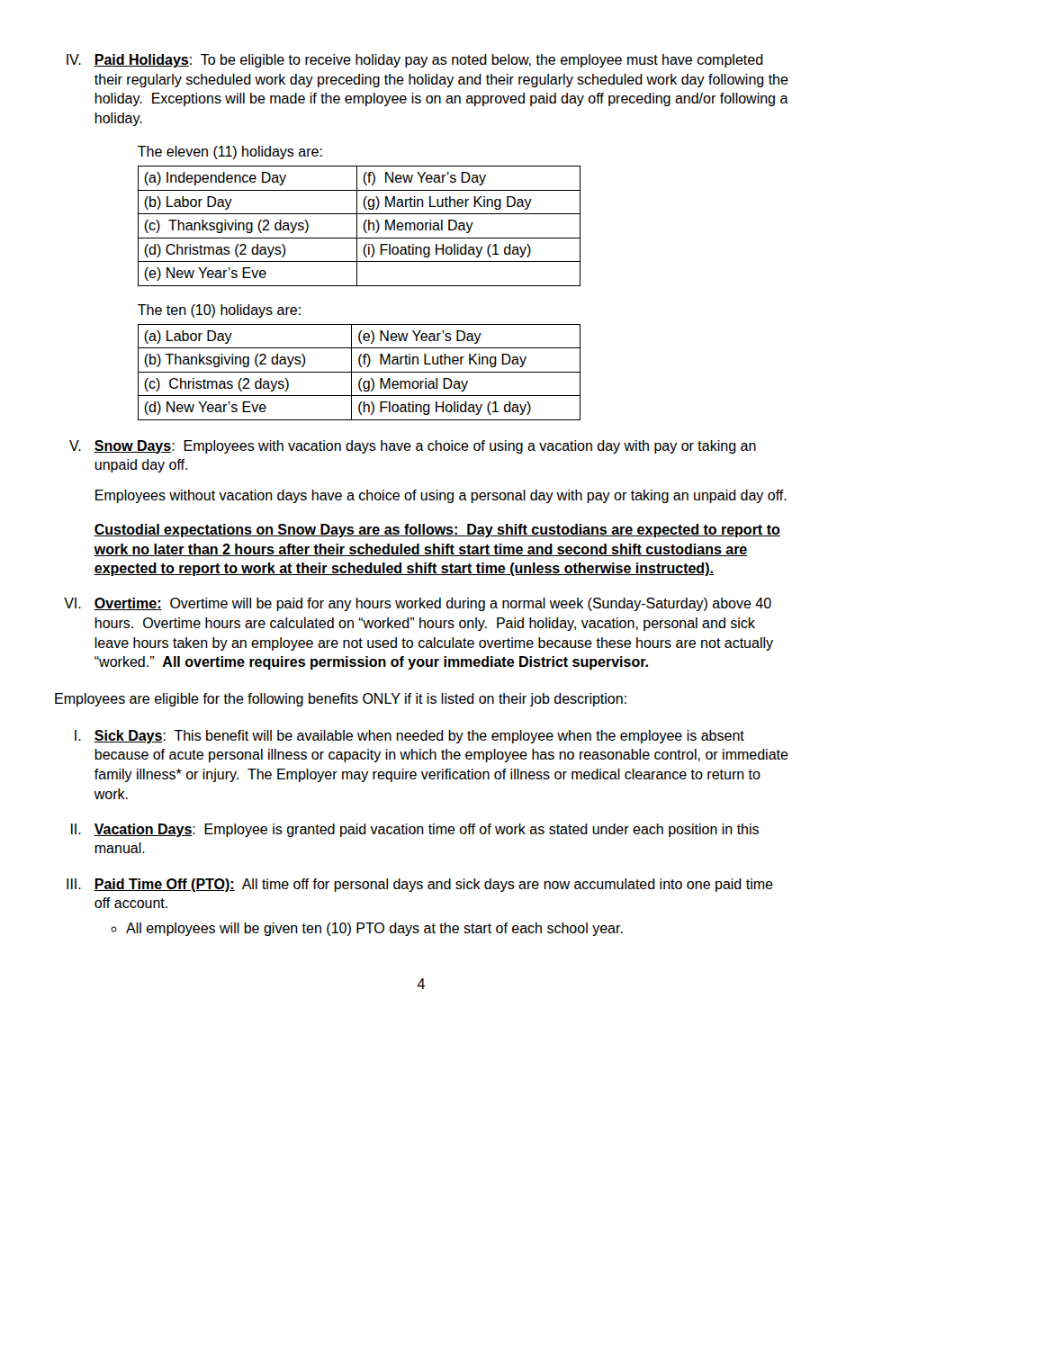Paid Holidays: To be eligible to receive holiday pay as noted below, the employee must have completed their regularly scheduled work day preceding the holiday and their regularly scheduled work day following the holiday. Exceptions will be made if the employee is on an approved paid day off preceding and/or following a holiday.
The eleven (11) holidays are:
| (a) Independence Day | (f) New Year’s Day |
| (b) Labor Day | (g) Martin Luther King Day |
| (c) Thanksgiving (2 days) | (h) Memorial Day |
| (d) Christmas (2 days) | (i) Floating Holiday (1 day) |
| (e) New Year’s Eve | |
The ten (10) holidays are:
| (a) Labor Day | (e) New Year’s Day |
| (b) Thanksgiving (2 days) | (f) Martin Luther King Day |
| (c) Christmas (2 days) | (g) Memorial Day |
| (d) New Year’s Eve | (h) Floating Holiday (1 day) |
Snow Days: Employees with vacation days have a choice of using a vacation day with pay or taking an unpaid day off.
Employees without vacation days have a choice of using a personal day with pay or taking an unpaid day off.
Custodial expectations on Snow Days are as follows: Day shift custodians are expected to report to work no later than 2 hours after their scheduled shift start time and second shift custodians are expected to report to work at their scheduled shift start time (unless otherwise instructed).
Overtime: Overtime will be paid for any hours worked during a normal week (Sunday-Saturday) above 40 hours. Overtime hours are calculated on “worked” hours only. Paid holiday, vacation, personal and sick leave hours taken by an employee are not used to calculate overtime because these hours are not actually “worked.” All overtime requires permission of your immediate District supervisor.
Employees are eligible for the following benefits ONLY if it is listed on their job description:
Sick Days: This benefit will be available when needed by the employee when the employee is absent because of acute personal illness or capacity in which the employee has no reasonable control, or immediate family illness* or injury. The Employer may require verification of illness or medical clearance to return to work.
Vacation Days: Employee is granted paid vacation time off of work as stated under each position in this manual.
Paid Time Off (PTO): All time off for personal days and sick days are now accumulated into one paid time off account.
All employees will be given ten (10) PTO days at the start of each school year.
4